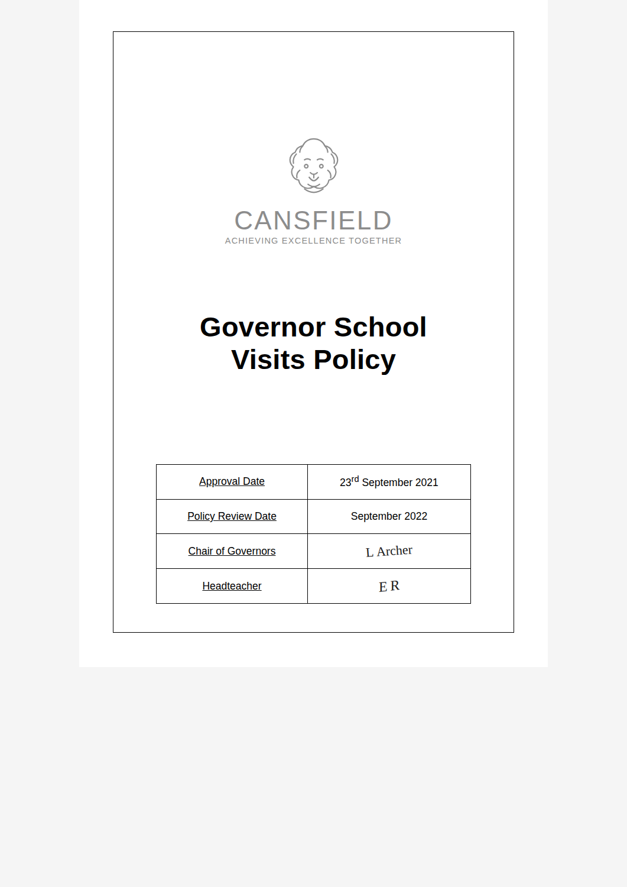CANSFIELD
ACHIEVING EXCELLENCE TOGETHER
Governor School
Visits Policy
| Approval Date | 23 rd September 2021 |
| Policy Review Date | September 2022 |
| Chair of Governors | L Archer |
| Headteacher | E R |